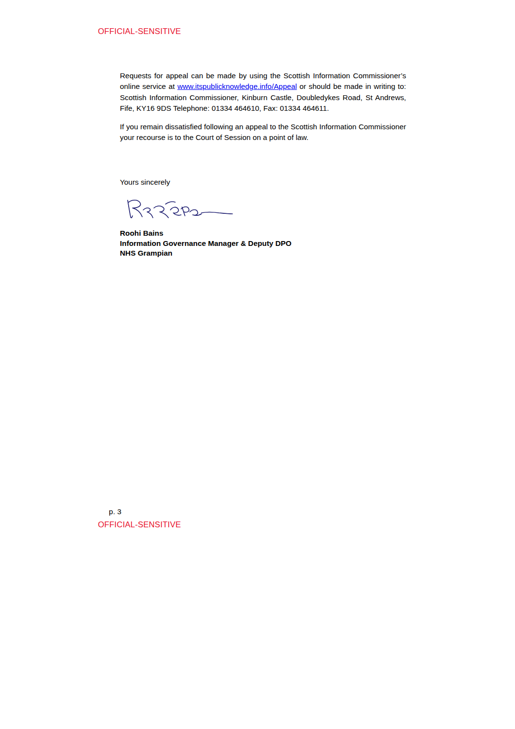OFFICIAL-SENSITIVE
Requests for appeal can be made by using the Scottish Information Commissioner’s online service at www.itspublicknowledge.info/Appeal or should be made in writing to: Scottish Information Commissioner, Kinburn Castle, Doubledykes Road, St Andrews, Fife, KY16 9DS Telephone: 01334 464610, Fax: 01334 464611.
If you remain dissatisfied following an appeal to the Scottish Information Commissioner your recourse is to the Court of Session on a point of law.
Yours sincerely
Roohi Bains
Information Governance Manager & Deputy DPO
NHS Grampian
p. 3
OFFICIAL-SENSITIVE